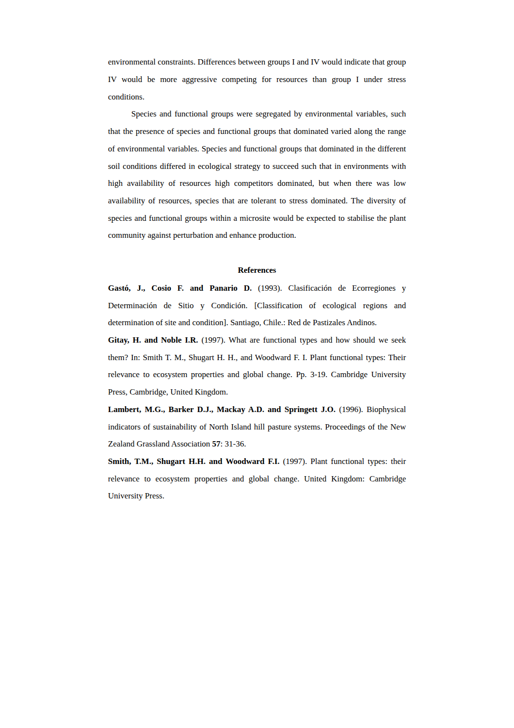environmental constraints. Differences between groups I and IV would indicate that group IV would be more aggressive competing for resources than group I under stress conditions.
Species and functional groups were segregated by environmental variables, such that the presence of species and functional groups that dominated varied along the range of environmental variables. Species and functional groups that dominated in the different soil conditions differed in ecological strategy to succeed such that in environments with high availability of resources high competitors dominated, but when there was low availability of resources, species that are tolerant to stress dominated. The diversity of species and functional groups within a microsite would be expected to stabilise the plant community against perturbation and enhance production.
References
Gastó, J., Cosio F. and Panario D. (1993). Clasificación de Ecorregiones y Determinación de Sitio y Condición. [Classification of ecological regions and determination of site and condition]. Santiago, Chile.: Red de Pastizales Andinos.
Gitay, H. and Noble I.R. (1997). What are functional types and how should we seek them? In: Smith T. M., Shugart H. H., and Woodward F. I. Plant functional types: Their relevance to ecosystem properties and global change. Pp. 3-19. Cambridge University Press, Cambridge, United Kingdom.
Lambert, M.G., Barker D.J., Mackay A.D. and Springett J.O. (1996). Biophysical indicators of sustainability of North Island hill pasture systems. Proceedings of the New Zealand Grassland Association 57: 31-36.
Smith, T.M., Shugart H.H. and Woodward F.I. (1997). Plant functional types: their relevance to ecosystem properties and global change. United Kingdom: Cambridge University Press.